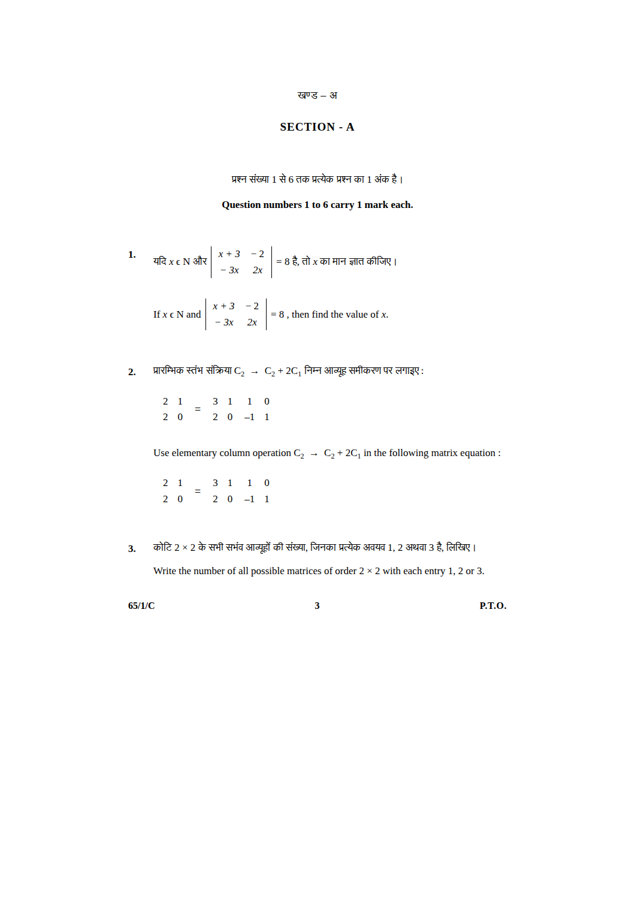खण्ड – अ
SECTION - A
प्रश्न संख्या 1 से 6 तक प्रत्येक प्रश्न का 1 अंक है।
Question numbers 1 to 6 carry 1 mark each.
1.
यदि x ϵ N और
| x + 3 | − 2 |
| − 3 x | 2 x |
= 8 है, तो x का मान ज्ञात कीजिए।
If x ϵ N and
| x + 3 | − 2 |
| − 3 x | 2 x |
= 8 , then find the value of x.
2.
प्रारम्भिक स्तंभ संक्रिया C2 → C2 + 2C1 निम्न आव्यूह समीकरण पर लगाइए :
| 2 | 1 |
| 2 | 0 |
=
| 3 | 1 |
| 2 | 0 |
| 1 | 0 |
| –1 | 1 |
Use elementary column operation C2 → C2 + 2C1 in the following matrix equation :
| 2 | 1 |
| 2 | 0 |
=
| 3 | 1 |
| 2 | 0 |
| 1 | 0 |
| –1 | 1 |
3.
कोटि 2 × 2 के सभी सभंव आव्यूहों की संख्या, जिनका प्रत्येक अवयव 1, 2 अथवा 3 है, लिखिए।
Write the number of all possible matrices of order 2 × 2 with each entry 1, 2 or 3.
65/1/C
3
P.T.O.